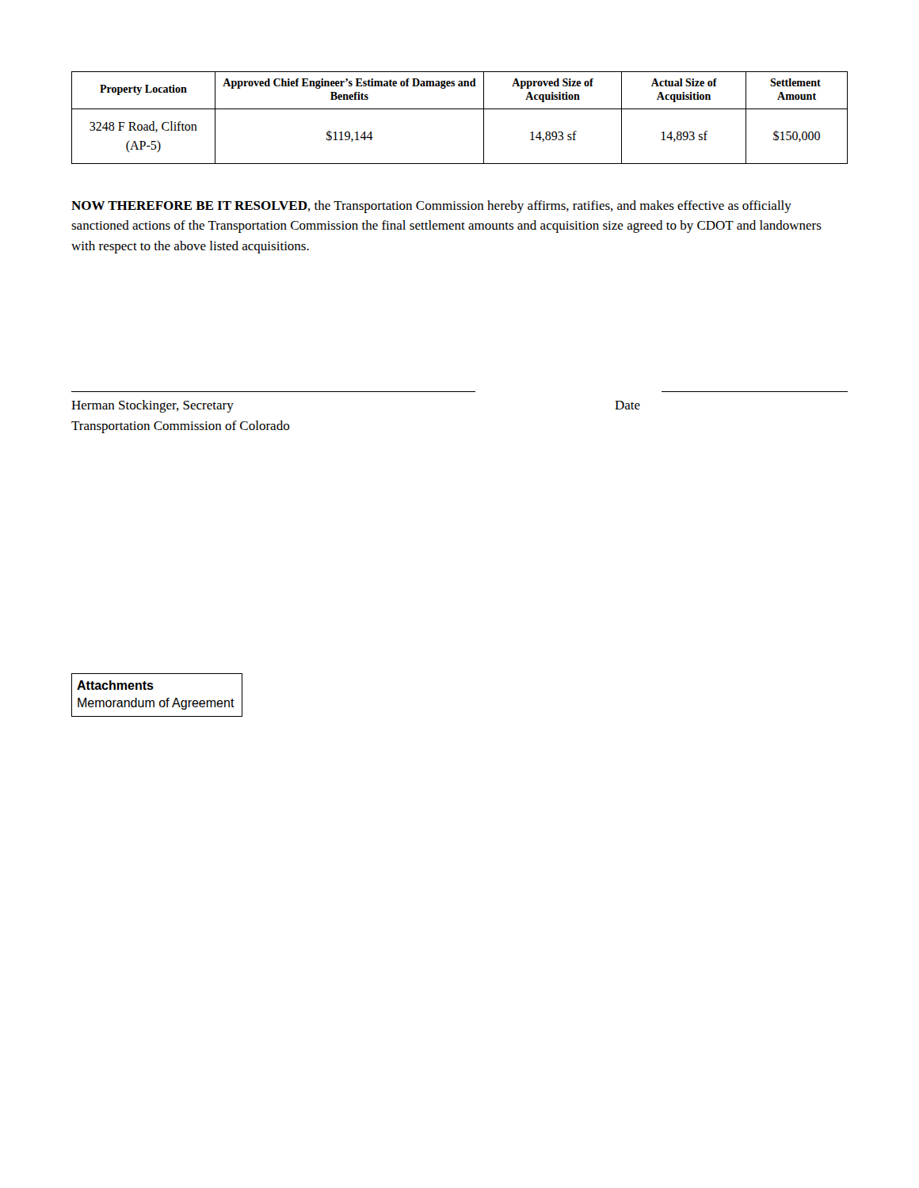| Property Location | Approved Chief Engineer’s Estimate of Damages and Benefits | Approved Size of Acquisition | Actual Size of Acquisition | Settlement Amount |
| --- | --- | --- | --- | --- |
| 3248 F Road, Clifton (AP-5) | $119,144 | 14,893 sf | 14,893 sf | $150,000 |
NOW THEREFORE BE IT RESOLVED, the Transportation Commission hereby affirms, ratifies, and makes effective as officially sanctioned actions of the Transportation Commission the final settlement amounts and acquisition size agreed to by CDOT and landowners with respect to the above listed acquisitions.
Herman Stockinger, Secretary
Transportation Commission of Colorado
Date
Attachments
Memorandum of Agreement